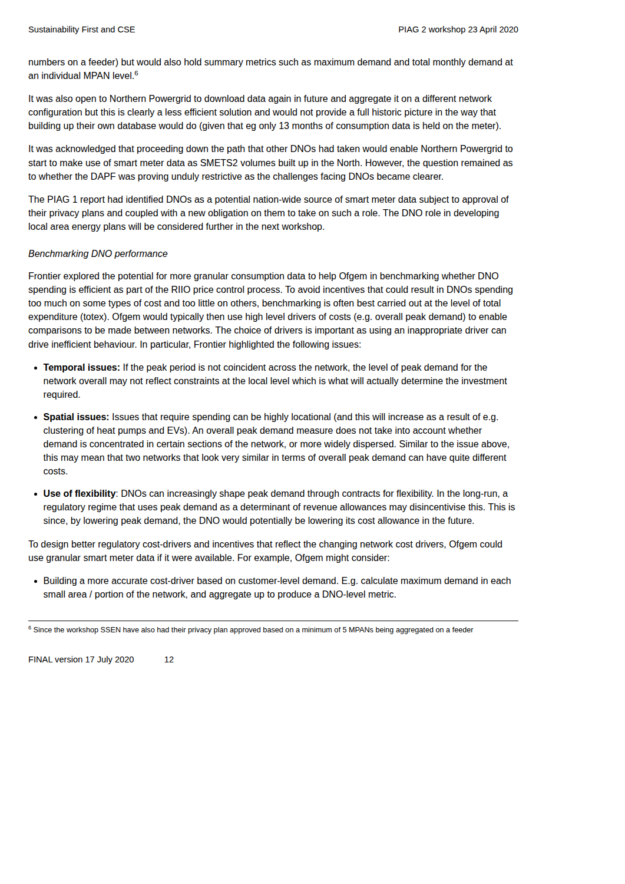Sustainability First and CSE
PIAG 2 workshop 23 April 2020
numbers on a feeder) but would also hold summary metrics such as maximum demand and total monthly demand at an individual MPAN level.6
It was also open to Northern Powergrid to download data again in future and aggregate it on a different network configuration but this is clearly a less efficient solution and would not provide a full historic picture in the way that building up their own database would do (given that eg only 13 months of consumption data is held on the meter).
It was acknowledged that proceeding down the path that other DNOs had taken would enable Northern Powergrid to start to make use of smart meter data as SMETS2 volumes built up in the North. However, the question remained as to whether the DAPF was proving unduly restrictive as the challenges facing DNOs became clearer.
The PIAG 1 report had identified DNOs as a potential nation-wide source of smart meter data subject to approval of their privacy plans and coupled with a new obligation on them to take on such a role. The DNO role in developing local area energy plans will be considered further in the next workshop.
Benchmarking DNO performance
Frontier explored the potential for more granular consumption data to help Ofgem in benchmarking whether DNO spending is efficient as part of the RIIO price control process. To avoid incentives that could result in DNOs spending too much on some types of cost and too little on others, benchmarking is often best carried out at the level of total expenditure (totex). Ofgem would typically then use high level drivers of costs (e.g. overall peak demand) to enable comparisons to be made between networks. The choice of drivers is important as using an inappropriate driver can drive inefficient behaviour. In particular, Frontier highlighted the following issues:
Temporal issues: If the peak period is not coincident across the network, the level of peak demand for the network overall may not reflect constraints at the local level which is what will actually determine the investment required.
Spatial issues: Issues that require spending can be highly locational (and this will increase as a result of e.g. clustering of heat pumps and EVs). An overall peak demand measure does not take into account whether demand is concentrated in certain sections of the network, or more widely dispersed. Similar to the issue above, this may mean that two networks that look very similar in terms of overall peak demand can have quite different costs.
Use of flexibility: DNOs can increasingly shape peak demand through contracts for flexibility. In the long-run, a regulatory regime that uses peak demand as a determinant of revenue allowances may disincentivise this. This is since, by lowering peak demand, the DNO would potentially be lowering its cost allowance in the future.
To design better regulatory cost-drivers and incentives that reflect the changing network cost drivers, Ofgem could use granular smart meter data if it were available. For example, Ofgem might consider:
Building a more accurate cost-driver based on customer-level demand. E.g. calculate maximum demand in each small area / portion of the network, and aggregate up to produce a DNO-level metric.
6 Since the workshop SSEN have also had their privacy plan approved based on a minimum of 5 MPANs being aggregated on a feeder
FINAL version 17 July 2020
12